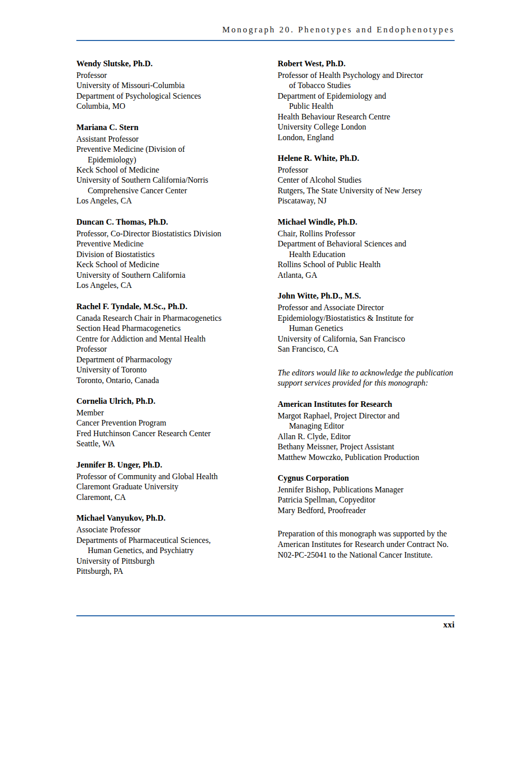Monograph 20. Phenotypes and Endophenotypes
Wendy Slutske, Ph.D.
Professor
University of Missouri-Columbia
Department of Psychological Sciences
Columbia, MO
Mariana C. Stern
Assistant Professor
Preventive Medicine (Division of
Epidemiology) Keck School of Medicine
University of Southern California/Norris
Comprehensive Cancer Center Los Angeles, CA
Duncan C. Thomas, Ph.D.
Professor, Co-Director Biostatistics Division
Preventive Medicine
Division of Biostatistics
Keck School of Medicine
University of Southern California
Los Angeles, CA
Rachel F. Tyndale, M.Sc., Ph.D.
Canada Research Chair in Pharmacogenetics
Section Head Pharmacogenetics
Centre for Addiction and Mental Health
Professor
Department of Pharmacology
University of Toronto
Toronto, Ontario, Canada
Cornelia Ulrich, Ph.D.
Member
Cancer Prevention Program
Fred Hutchinson Cancer Research Center
Seattle, WA
Jennifer B. Unger, Ph.D.
Professor of Community and Global Health
Claremont Graduate University
Claremont, CA
Michael Vanyukov, Ph.D.
Associate Professor
Departments of Pharmaceutical Sciences,
Human Genetics, and Psychiatry University of Pittsburgh
Pittsburgh, PA
Robert West, Ph.D.
Professor of Health Psychology and Director
of Tobacco Studies Department of Epidemiology and
Public Health Health Behaviour Research Centre
University College London
London, England
Helene R. White, Ph.D.
Professor
Center of Alcohol Studies
Rutgers, The State University of New Jersey
Piscataway, NJ
Michael Windle, Ph.D.
Chair, Rollins Professor
Department of Behavioral Sciences and
Health Education Rollins School of Public Health
Atlanta, GA
John Witte, Ph.D., M.S.
Professor and Associate Director
Epidemiology/Biostatistics & Institute for
Human Genetics University of California, San Francisco
San Francisco, CA
The editors would like to acknowledge the publication support services provided for this monograph:
American Institutes for Research
Margot Raphael, Project Director and
Managing Editor Allan R. Clyde, Editor
Bethany Meissner, Project Assistant
Matthew Mowczko, Publication Production
Cygnus Corporation
Jennifer Bishop, Publications Manager
Patricia Spellman, Copyeditor
Mary Bedford, Proofreader
Preparation of this monograph was supported by the American Institutes for Research under Contract No. N02-PC-25041 to the National Cancer Institute.
xxi